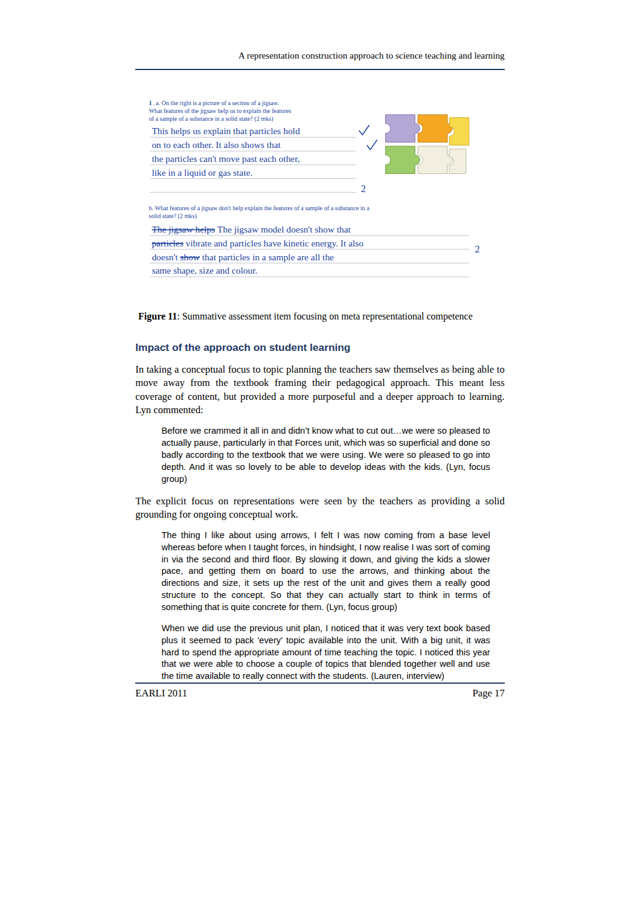A representation construction approach to science teaching and learning
1 . a. On the right is a picture of a section of a jigsaw. What features of the jigsaw help us to explain the features of a sample of a substance in a solid state? (2 mks) This helps us explain that particles hold on to each other. It also shows that the particles can't move past each other, like in a liquid or gas state. 2 b. What features of a jigsaw don't help explain the features of a sample of a substance in a solid state? (2 mks) The jigsaw helps The jigsaw model doesn't show that particles vibrate and particles have kinetic energy. It also doesn't show that particles in a sample are all the same shape, size and colour. 2
Figure 11: Summative assessment item focusing on meta representational competence
Impact of the approach on student learning
In taking a conceptual focus to topic planning the teachers saw themselves as being able to move away from the textbook framing their pedagogical approach. This meant less coverage of content, but provided a more purposeful and a deeper approach to learning. Lyn commented:
Before we crammed it all in and didn’t know what to cut out…we were so pleased to actually pause, particularly in that Forces unit, which was so superficial and done so badly according to the textbook that we were using. We were so pleased to go into depth. And it was so lovely to be able to develop ideas with the kids. (Lyn, focus group)
The explicit focus on representations were seen by the teachers as providing a solid grounding for ongoing conceptual work.
The thing I like about using arrows, I felt I was now coming from a base level whereas before when I taught forces, in hindsight, I now realise I was sort of coming in via the second and third floor. By slowing it down, and giving the kids a slower pace, and getting them on board to use the arrows, and thinking about the directions and size, it sets up the rest of the unit and gives them a really good structure to the concept. So that they can actually start to think in terms of something that is quite concrete for them. (Lyn, focus group)
When we did use the previous unit plan, I noticed that it was very text book based plus it seemed to pack 'every' topic available into the unit. With a big unit, it was hard to spend the appropriate amount of time teaching the topic. I noticed this year that we were able to choose a couple of topics that blended together well and use the time available to really connect with the students. (Lauren, interview)
EARLI 2011 Page 17